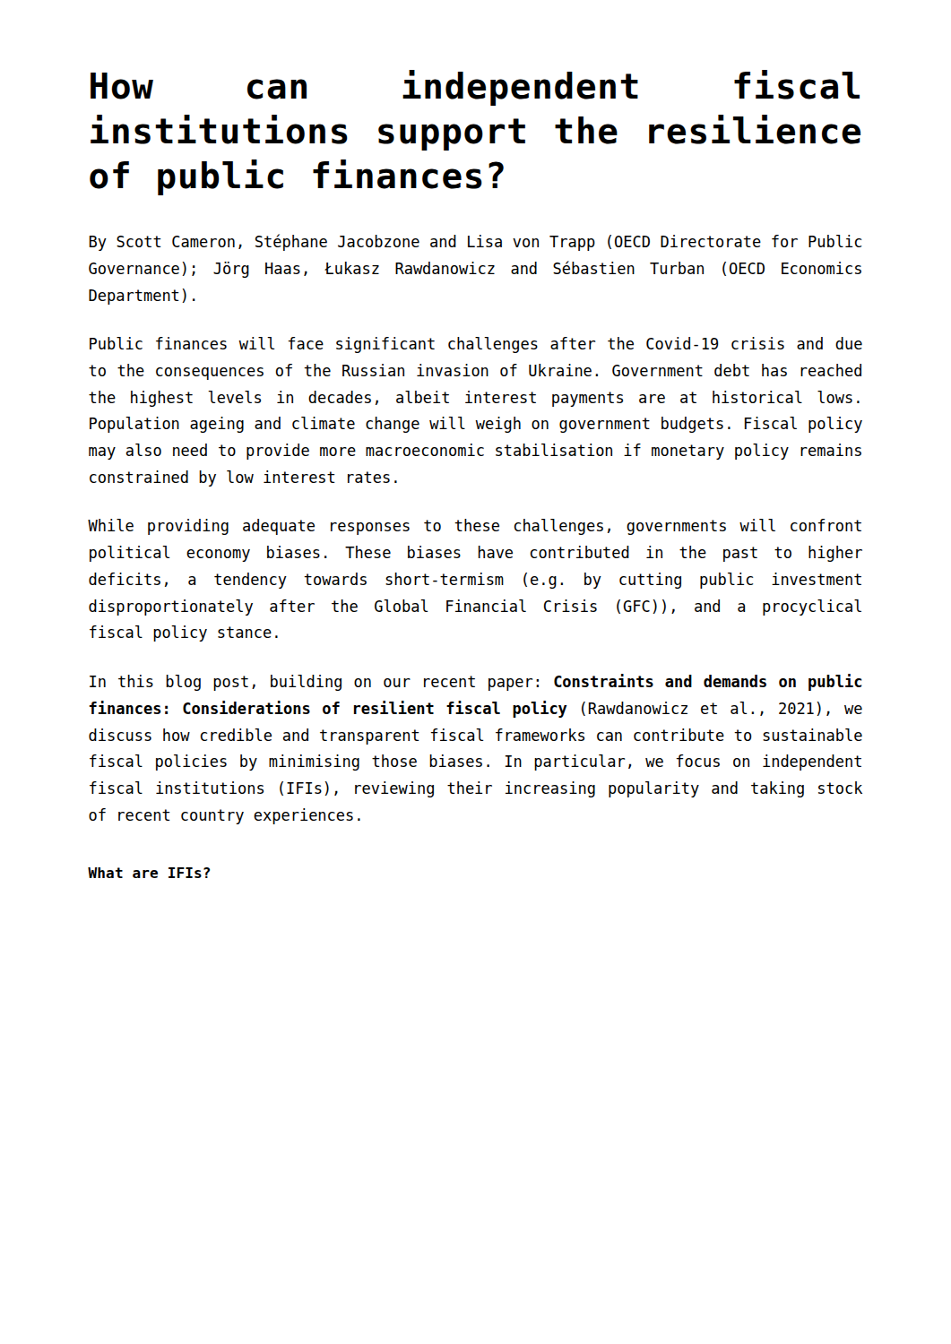How can independent fiscal institutions support the resilience of public finances?
By Scott Cameron, Stéphane Jacobzone and Lisa von Trapp (OECD Directorate for Public Governance); Jörg Haas, Łukasz Rawdanowicz and Sébastien Turban (OECD Economics Department).
Public finances will face significant challenges after the Covid-19 crisis and due to the consequences of the Russian invasion of Ukraine. Government debt has reached the highest levels in decades, albeit interest payments are at historical lows. Population ageing and climate change will weigh on government budgets. Fiscal policy may also need to provide more macroeconomic stabilisation if monetary policy remains constrained by low interest rates.
While providing adequate responses to these challenges, governments will confront political economy biases. These biases have contributed in the past to higher deficits, a tendency towards short-termism (e.g. by cutting public investment disproportionately after the Global Financial Crisis (GFC)), and a procyclical fiscal policy stance.
In this blog post, building on our recent paper: Constraints and demands on public finances: Considerations of resilient fiscal policy (Rawdanowicz et al., 2021), we discuss how credible and transparent fiscal frameworks can contribute to sustainable fiscal policies by minimising those biases. In particular, we focus on independent fiscal institutions (IFIs), reviewing their increasing popularity and taking stock of recent country experiences.
What are IFIs?